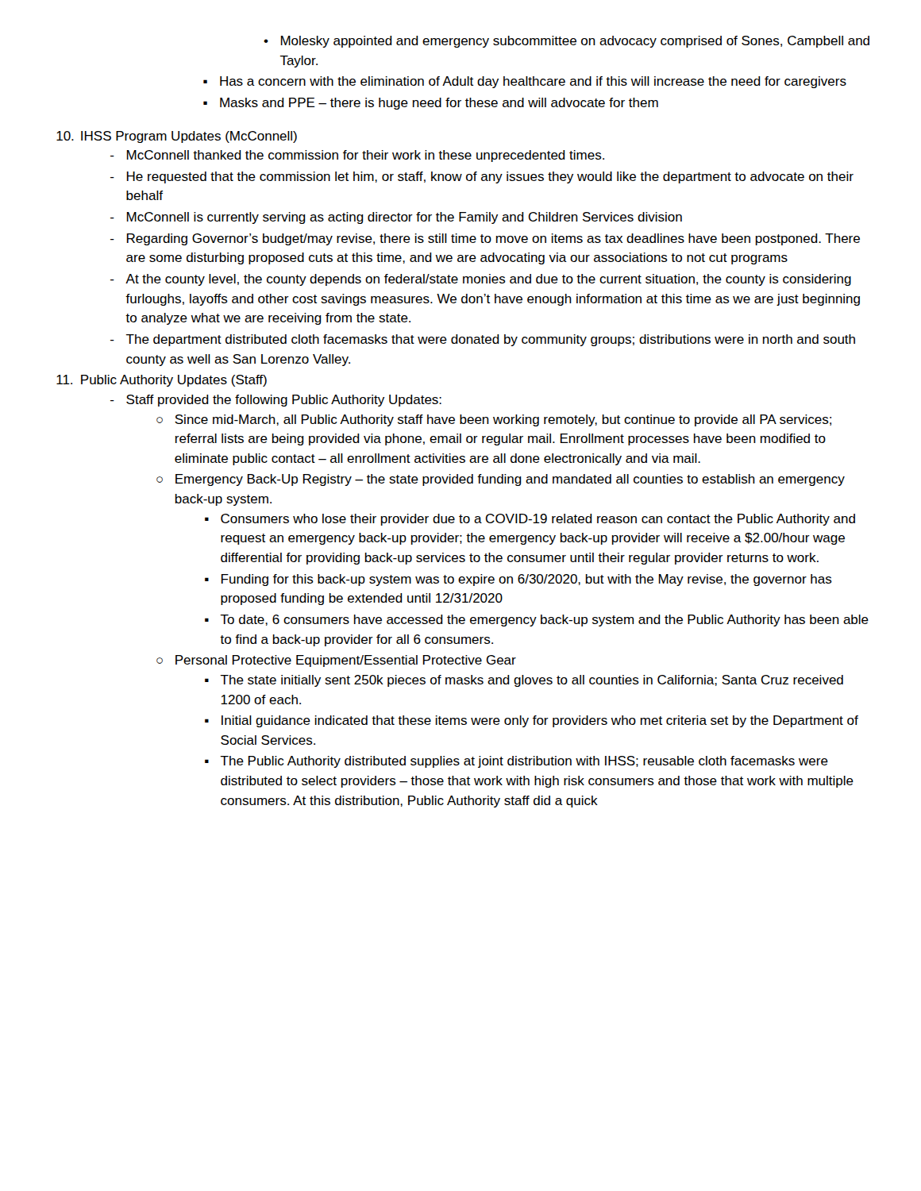Molesky appointed and emergency subcommittee on advocacy comprised of Sones, Campbell and Taylor.
Has a concern with the elimination of Adult day healthcare and if this will increase the need for caregivers
Masks and PPE – there is huge need for these and will advocate for them
IHSS Program Updates (McConnell)
McConnell thanked the commission for their work in these unprecedented times.
He requested that the commission let him, or staff, know of any issues they would like the department to advocate on their behalf
McConnell is currently serving as acting director for the Family and Children Services division
Regarding Governor’s budget/may revise, there is still time to move on items as tax deadlines have been postponed. There are some disturbing proposed cuts at this time, and we are advocating via our associations to not cut programs
At the county level, the county depends on federal/state monies and due to the current situation, the county is considering furloughs, layoffs and other cost savings measures. We don’t have enough information at this time as we are just beginning to analyze what we are receiving from the state.
The department distributed cloth facemasks that were donated by community groups; distributions were in north and south county as well as San Lorenzo Valley.
Public Authority Updates (Staff)
Staff provided the following Public Authority Updates:
Since mid-March, all Public Authority staff have been working remotely, but continue to provide all PA services; referral lists are being provided via phone, email or regular mail. Enrollment processes have been modified to eliminate public contact – all enrollment activities are all done electronically and via mail.
Emergency Back-Up Registry – the state provided funding and mandated all counties to establish an emergency back-up system.
Consumers who lose their provider due to a COVID-19 related reason can contact the Public Authority and request an emergency back-up provider; the emergency back-up provider will receive a $2.00/hour wage differential for providing back-up services to the consumer until their regular provider returns to work.
Funding for this back-up system was to expire on 6/30/2020, but with the May revise, the governor has proposed funding be extended until 12/31/2020
To date, 6 consumers have accessed the emergency back-up system and the Public Authority has been able to find a back-up provider for all 6 consumers.
Personal Protective Equipment/Essential Protective Gear
The state initially sent 250k pieces of masks and gloves to all counties in California; Santa Cruz received 1200 of each.
Initial guidance indicated that these items were only for providers who met criteria set by the Department of Social Services.
The Public Authority distributed supplies at joint distribution with IHSS; reusable cloth facemasks were distributed to select providers – those that work with high risk consumers and those that work with multiple consumers. At this distribution, Public Authority staff did a quick